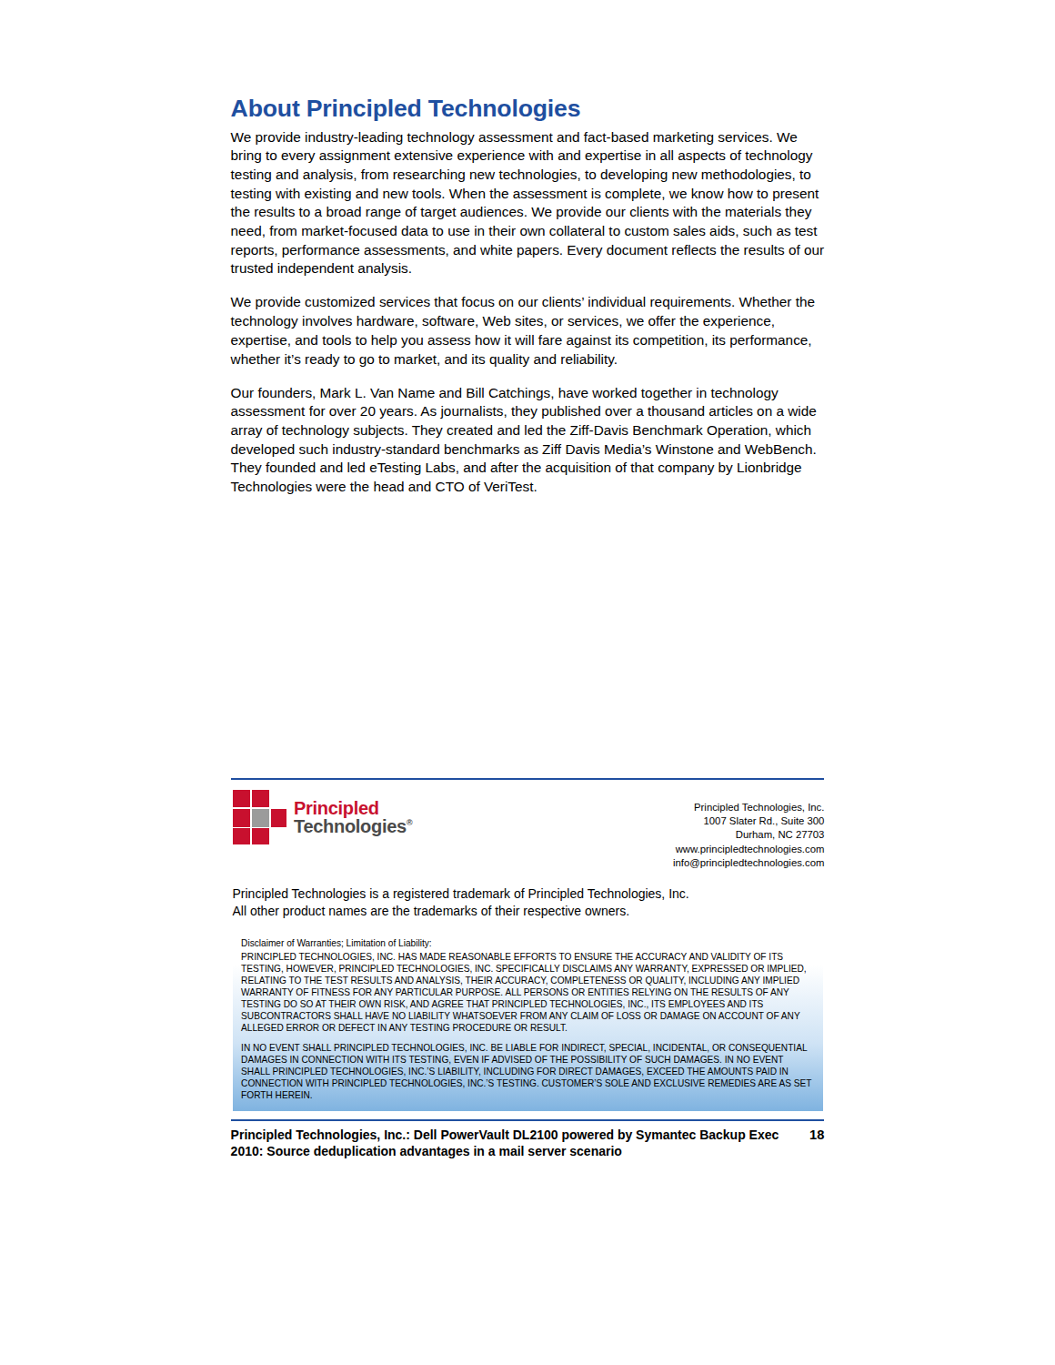About Principled Technologies
We provide industry-leading technology assessment and fact-based marketing services. We bring to every assignment extensive experience with and expertise in all aspects of technology testing and analysis, from researching new technologies, to developing new methodologies, to testing with existing and new tools. When the assessment is complete, we know how to present the results to a broad range of target audiences. We provide our clients with the materials they need, from market-focused data to use in their own collateral to custom sales aids, such as test reports, performance assessments, and white papers. Every document reflects the results of our trusted independent analysis.
We provide customized services that focus on our clients’ individual requirements. Whether the technology involves hardware, software, Web sites, or services, we offer the experience, expertise, and tools to help you assess how it will fare against its competition, its performance, whether it’s ready to go to market, and its quality and reliability.
Our founders, Mark L. Van Name and Bill Catchings, have worked together in technology assessment for over 20 years. As journalists, they published over a thousand articles on a wide array of technology subjects. They created and led the Ziff-Davis Benchmark Operation, which developed such industry-standard benchmarks as Ziff Davis Media’s Winstone and WebBench. They founded and led eTesting Labs, and after the acquisition of that company by Lionbridge Technologies were the head and CTO of VeriTest.
Principled
Technologies®
Principled Technologies, Inc.
1007 Slater Rd., Suite 300
Durham, NC 27703
www.principledtechnologies.com
info@principledtechnologies.com
Principled Technologies is a registered trademark of Principled Technologies, Inc.
All other product names are the trademarks of their respective owners.
Disclaimer of Warranties; Limitation of Liability:
PRINCIPLED TECHNOLOGIES, INC. HAS MADE REASONABLE EFFORTS TO ENSURE THE ACCURACY AND VALIDITY OF ITS TESTING, HOWEVER, PRINCIPLED TECHNOLOGIES, INC. SPECIFICALLY DISCLAIMS ANY WARRANTY, EXPRESSED OR IMPLIED, RELATING TO THE TEST RESULTS AND ANALYSIS, THEIR ACCURACY, COMPLETENESS OR QUALITY, INCLUDING ANY IMPLIED WARRANTY OF FITNESS FOR ANY PARTICULAR PURPOSE. ALL PERSONS OR ENTITIES RELYING ON THE RESULTS OF ANY TESTING DO SO AT THEIR OWN RISK, AND AGREE THAT PRINCIPLED TECHNOLOGIES, INC., ITS EMPLOYEES AND ITS SUBCONTRACTORS SHALL HAVE NO LIABILITY WHATSOEVER FROM ANY CLAIM OF LOSS OR DAMAGE ON ACCOUNT OF ANY ALLEGED ERROR OR DEFECT IN ANY TESTING PROCEDURE OR RESULT.
IN NO EVENT SHALL PRINCIPLED TECHNOLOGIES, INC. BE LIABLE FOR INDIRECT, SPECIAL, INCIDENTAL, OR CONSEQUENTIAL DAMAGES IN CONNECTION WITH ITS TESTING, EVEN IF ADVISED OF THE POSSIBILITY OF SUCH DAMAGES. IN NO EVENT SHALL PRINCIPLED TECHNOLOGIES, INC.’S LIABILITY, INCLUDING FOR DIRECT DAMAGES, EXCEED THE AMOUNTS PAID IN CONNECTION WITH PRINCIPLED TECHNOLOGIES, INC.’S TESTING. CUSTOMER’S SOLE AND EXCLUSIVE REMEDIES ARE AS SET FORTH HEREIN.
Principled Technologies, Inc.: Dell PowerVault DL2100 powered by Symantec Backup Exec 2010: Source deduplication advantages in a mail server scenario
18